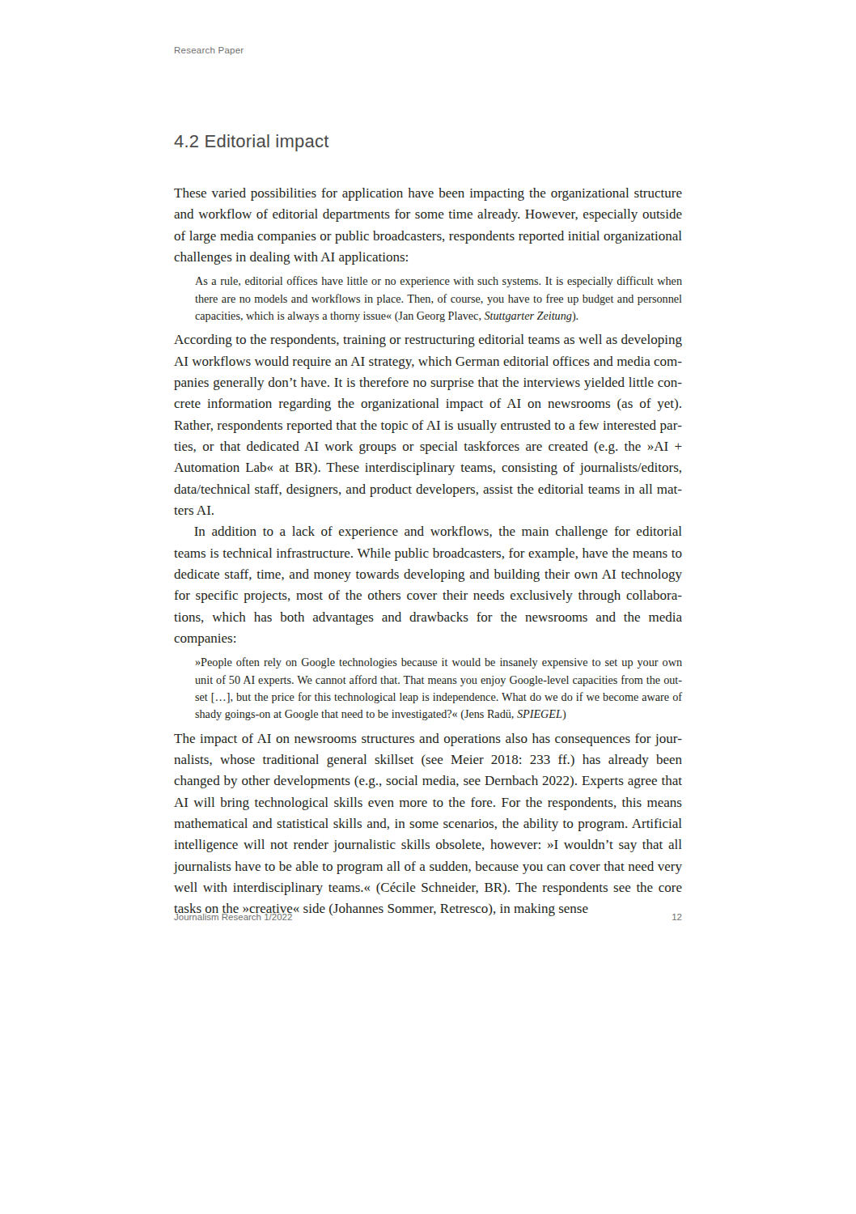Research Paper
4.2 Editorial impact
These varied possibilities for application have been impacting the organizational structure and workflow of editorial departments for some time already. However, especially outside of large media companies or public broadcasters, respondents reported initial organizational challenges in dealing with AI applications:
As a rule, editorial offices have little or no experience with such systems. It is especially difficult when there are no models and workflows in place. Then, of course, you have to free up budget and personnel capacities, which is always a thorny issue« (Jan Georg Plavec, Stuttgarter Zeitung).
According to the respondents, training or restructuring editorial teams as well as developing AI workflows would require an AI strategy, which German editorial offices and media companies generally don’t have. It is therefore no surprise that the interviews yielded little concrete information regarding the organizational impact of AI on newsrooms (as of yet). Rather, respondents reported that the topic of AI is usually entrusted to a few interested parties, or that dedicated AI work groups or special taskforces are created (e.g. the »AI + Automation Lab« at BR). These interdisciplinary teams, consisting of journalists/editors, data/technical staff, designers, and product developers, assist the editorial teams in all matters AI.
In addition to a lack of experience and workflows, the main challenge for editorial teams is technical infrastructure. While public broadcasters, for example, have the means to dedicate staff, time, and money towards developing and building their own AI technology for specific projects, most of the others cover their needs exclusively through collaborations, which has both advantages and drawbacks for the newsrooms and the media companies:
»People often rely on Google technologies because it would be insanely expensive to set up your own unit of 50 AI experts. We cannot afford that. That means you enjoy Google-level capacities from the outset […], but the price for this technological leap is independence. What do we do if we become aware of shady goings-on at Google that need to be investigated?« (Jens Radü, SPIEGEL)
The impact of AI on newsrooms structures and operations also has consequences for journalists, whose traditional general skillset (see Meier 2018: 233 ff.) has already been changed by other developments (e.g., social media, see Dernbach 2022). Experts agree that AI will bring technological skills even more to the fore. For the respondents, this means mathematical and statistical skills and, in some scenarios, the ability to program. Artificial intelligence will not render journalistic skills obsolete, however: »I wouldn’t say that all journalists have to be able to program all of a sudden, because you can cover that need very well with interdisciplinary teams.« (Cécile Schneider, BR). The respondents see the core tasks on the »creative« side (Johannes Sommer, Retresco), in making sense
Journalism Research 1/2022 12